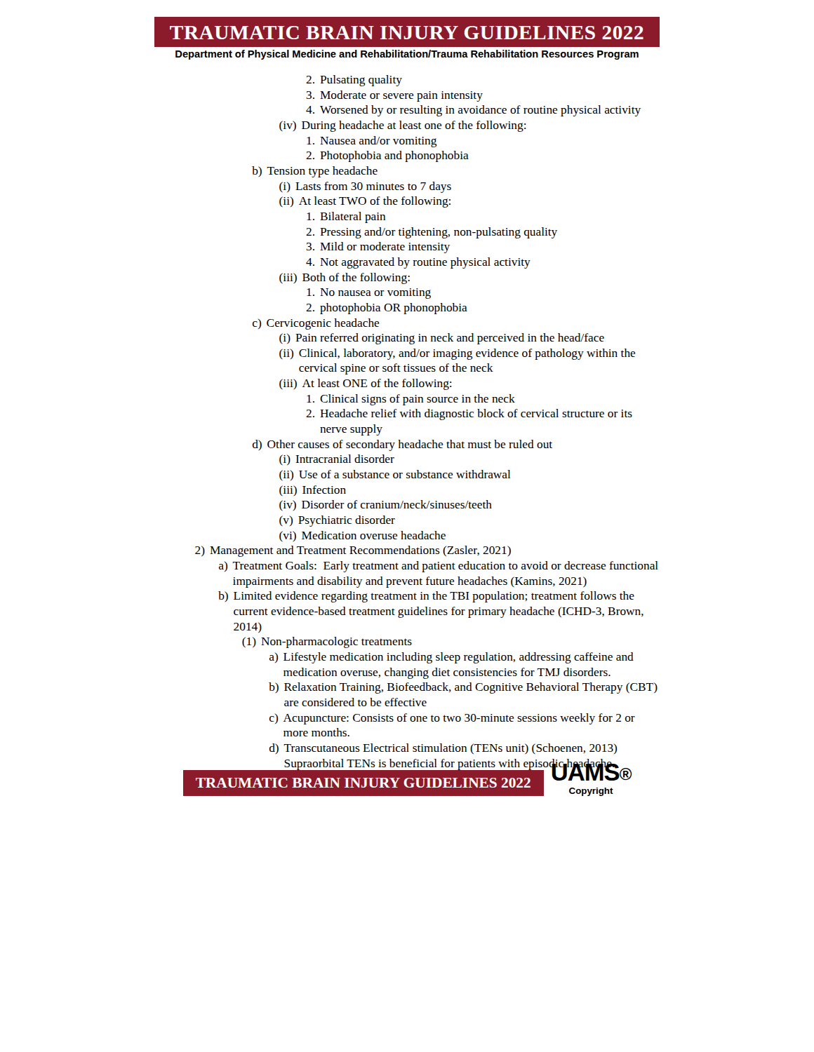TRAUMATIC BRAIN INJURY GUIDELINES 2022
Department of Physical Medicine and Rehabilitation/Trauma Rehabilitation Resources Program
2. Pulsating quality
3. Moderate or severe pain intensity
4. Worsened by or resulting in avoidance of routine physical activity
(iv) During headache at least one of the following:
1. Nausea and/or vomiting
2. Photophobia and phonophobia
b) Tension type headache
(i) Lasts from 30 minutes to 7 days
(ii) At least TWO of the following:
1. Bilateral pain
2. Pressing and/or tightening, non-pulsating quality
3. Mild or moderate intensity
4. Not aggravated by routine physical activity
(iii) Both of the following:
1. No nausea or vomiting
2. photophobia OR phonophobia
c) Cervicogenic headache
(i) Pain referred originating in neck and perceived in the head/face
(ii) Clinical, laboratory, and/or imaging evidence of pathology within the cervical spine or soft tissues of the neck
(iii) At least ONE of the following:
1. Clinical signs of pain source in the neck
2. Headache relief with diagnostic block of cervical structure or its nerve supply
d) Other causes of secondary headache that must be ruled out
(i) Intracranial disorder
(ii) Use of a substance or substance withdrawal
(iii) Infection
(iv) Disorder of cranium/neck/sinuses/teeth
(v) Psychiatric disorder
(vi) Medication overuse headache
2) Management and Treatment Recommendations (Zasler, 2021)
a) Treatment Goals: Early treatment and patient education to avoid or decrease functional impairments and disability and prevent future headaches (Kamins, 2021)
b) Limited evidence regarding treatment in the TBI population; treatment follows the current evidence-based treatment guidelines for primary headache (ICHD-3, Brown, 2014)
(1) Non-pharmacologic treatments
a) Lifestyle medication including sleep regulation, addressing caffeine and medication overuse, changing diet consistencies for TMJ disorders.
b) Relaxation Training, Biofeedback, and Cognitive Behavioral Therapy (CBT) are considered to be effective
c) Acupuncture: Consists of one to two 30-minute sessions weekly for 2 or more months.
d) Transcutaneous Electrical stimulation (TENs unit) (Schoenen, 2013) Supraorbital TENs is beneficial for patients with episodic headache. Treatment for 20 minutes daily for three months.
TRAUMATIC BRAIN INJURY GUIDELINES 2022
UAMS®
Copyright